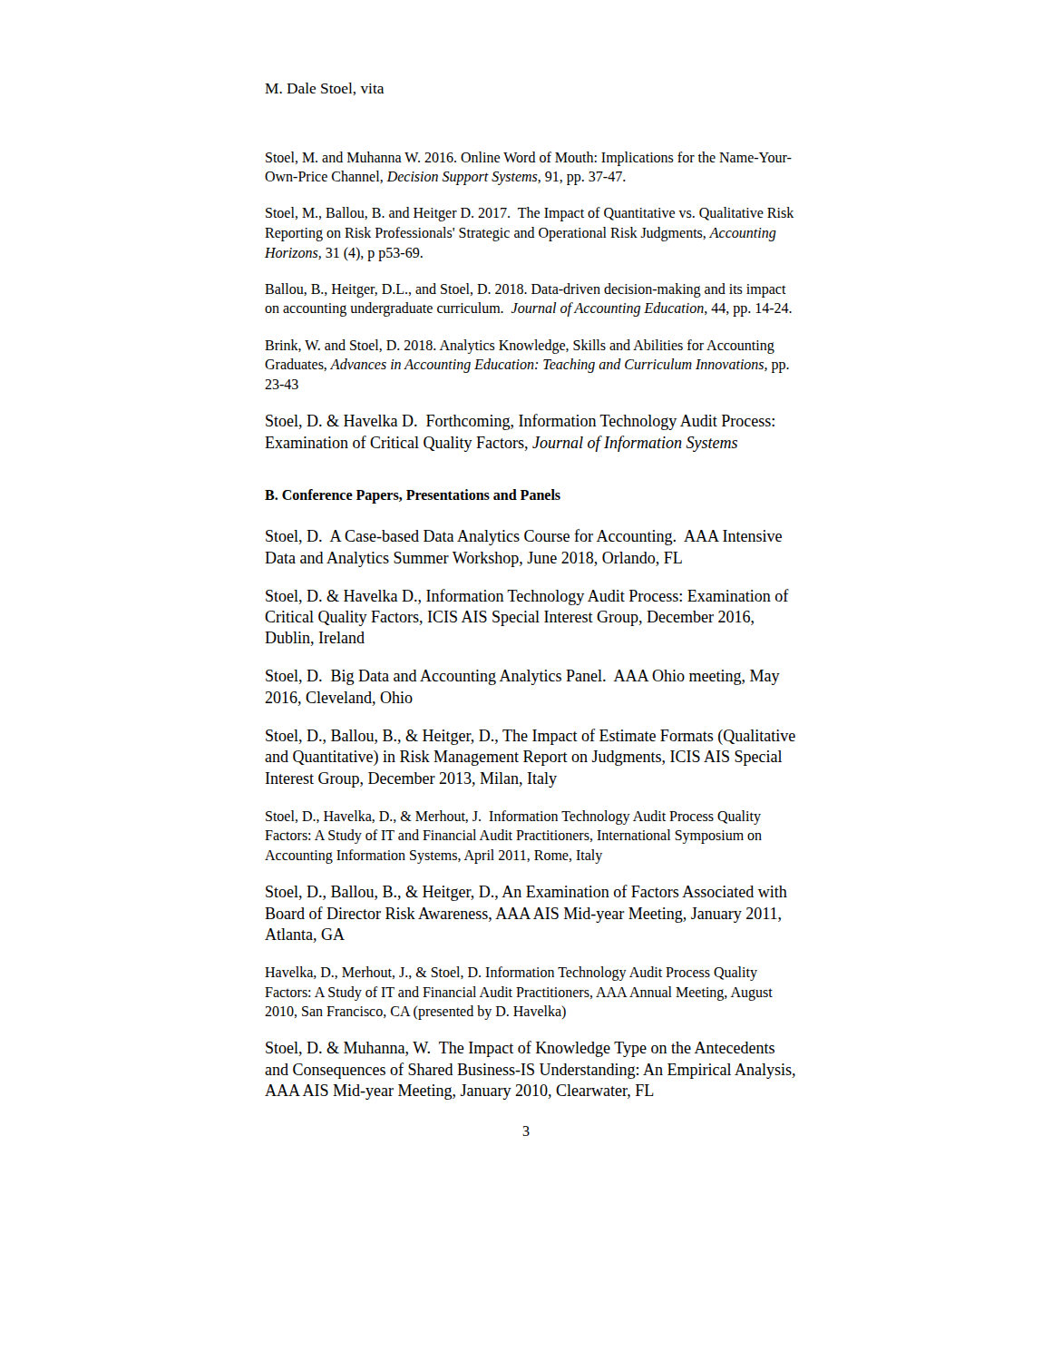M. Dale Stoel, vita
Stoel, M. and Muhanna W. 2016. Online Word of Mouth: Implications for the Name-Your-Own-Price Channel, Decision Support Systems, 91, pp. 37-47.
Stoel, M., Ballou, B. and Heitger D. 2017. The Impact of Quantitative vs. Qualitative Risk Reporting on Risk Professionals' Strategic and Operational Risk Judgments, Accounting Horizons, 31 (4), p p53-69.
Ballou, B., Heitger, D.L., and Stoel, D. 2018. Data-driven decision-making and its impact on accounting undergraduate curriculum. Journal of Accounting Education, 44, pp. 14-24.
Brink, W. and Stoel, D. 2018. Analytics Knowledge, Skills and Abilities for Accounting Graduates, Advances in Accounting Education: Teaching and Curriculum Innovations, pp. 23-43
Stoel, D. & Havelka D. Forthcoming, Information Technology Audit Process: Examination of Critical Quality Factors, Journal of Information Systems
B. Conference Papers, Presentations and Panels
Stoel, D. A Case-based Data Analytics Course for Accounting. AAA Intensive Data and Analytics Summer Workshop, June 2018, Orlando, FL
Stoel, D. & Havelka D., Information Technology Audit Process: Examination of Critical Quality Factors, ICIS AIS Special Interest Group, December 2016, Dublin, Ireland
Stoel, D. Big Data and Accounting Analytics Panel. AAA Ohio meeting, May 2016, Cleveland, Ohio
Stoel, D., Ballou, B., & Heitger, D., The Impact of Estimate Formats (Qualitative and Quantitative) in Risk Management Report on Judgments, ICIS AIS Special Interest Group, December 2013, Milan, Italy
Stoel, D., Havelka, D., & Merhout, J. Information Technology Audit Process Quality Factors: A Study of IT and Financial Audit Practitioners, International Symposium on Accounting Information Systems, April 2011, Rome, Italy
Stoel, D., Ballou, B., & Heitger, D., An Examination of Factors Associated with Board of Director Risk Awareness, AAA AIS Mid-year Meeting, January 2011, Atlanta, GA
Havelka, D., Merhout, J., & Stoel, D. Information Technology Audit Process Quality Factors: A Study of IT and Financial Audit Practitioners, AAA Annual Meeting, August 2010, San Francisco, CA (presented by D. Havelka)
Stoel, D. & Muhanna, W. The Impact of Knowledge Type on the Antecedents and Consequences of Shared Business-IS Understanding: An Empirical Analysis, AAA AIS Mid-year Meeting, January 2010, Clearwater, FL
3